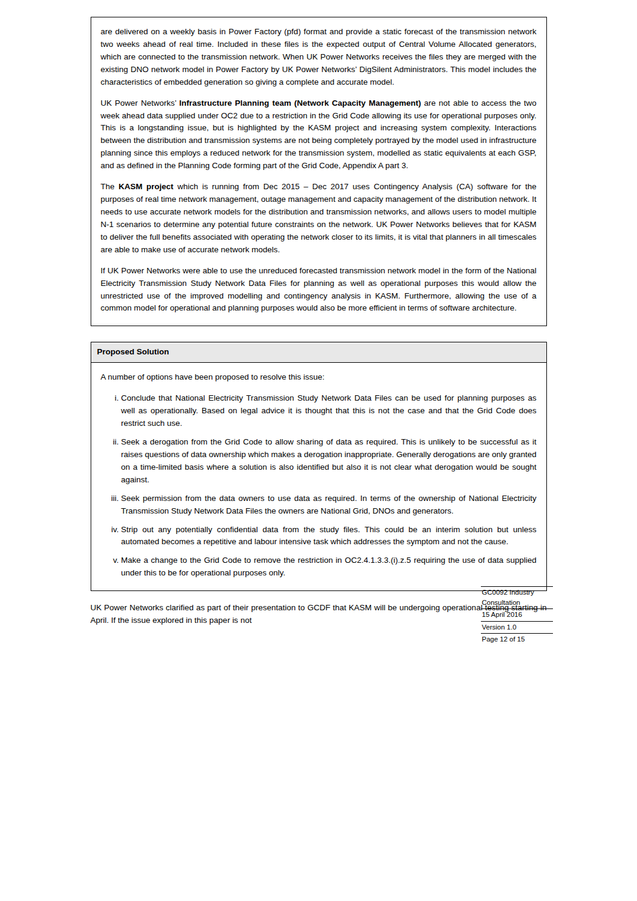are delivered on a weekly basis in Power Factory (pfd) format and provide a static forecast of the transmission network two weeks ahead of real time. Included in these files is the expected output of Central Volume Allocated generators, which are connected to the transmission network. When UK Power Networks receives the files they are merged with the existing DNO network model in Power Factory by UK Power Networks’ DigSilent Administrators. This model includes the characteristics of embedded generation so giving a complete and accurate model.
UK Power Networks’ Infrastructure Planning team (Network Capacity Management) are not able to access the two week ahead data supplied under OC2 due to a restriction in the Grid Code allowing its use for operational purposes only. This is a longstanding issue, but is highlighted by the KASM project and increasing system complexity. Interactions between the distribution and transmission systems are not being completely portrayed by the model used in infrastructure planning since this employs a reduced network for the transmission system, modelled as static equivalents at each GSP, and as defined in the Planning Code forming part of the Grid Code, Appendix A part 3.
The KASM project which is running from Dec 2015 – Dec 2017 uses Contingency Analysis (CA) software for the purposes of real time network management, outage management and capacity management of the distribution network. It needs to use accurate network models for the distribution and transmission networks, and allows users to model multiple N-1 scenarios to determine any potential future constraints on the network. UK Power Networks believes that for KASM to deliver the full benefits associated with operating the network closer to its limits, it is vital that planners in all timescales are able to make use of accurate network models.
If UK Power Networks were able to use the unreduced forecasted transmission network model in the form of the National Electricity Transmission Study Network Data Files for planning as well as operational purposes this would allow the unrestricted use of the improved modelling and contingency analysis in KASM. Furthermore, allowing the use of a common model for operational and planning purposes would also be more efficient in terms of software architecture.
Proposed Solution
A number of options have been proposed to resolve this issue:
Conclude that National Electricity Transmission Study Network Data Files can be used for planning purposes as well as operationally. Based on legal advice it is thought that this is not the case and that the Grid Code does restrict such use.
Seek a derogation from the Grid Code to allow sharing of data as required. This is unlikely to be successful as it raises questions of data ownership which makes a derogation inappropriate. Generally derogations are only granted on a time-limited basis where a solution is also identified but also it is not clear what derogation would be sought against.
Seek permission from the data owners to use data as required. In terms of the ownership of National Electricity Transmission Study Network Data Files the owners are National Grid, DNOs and generators.
Strip out any potentially confidential data from the study files. This could be an interim solution but unless automated becomes a repetitive and labour intensive task which addresses the symptom and not the cause.
Make a change to the Grid Code to remove the restriction in OC2.4.1.3.3.(i).z.5 requiring the use of data supplied under this to be for operational purposes only.
UK Power Networks clarified as part of their presentation to GCDF that KASM will be undergoing operational testing starting in April. If the issue explored in this paper is not
GC0092 Industry Consultation
15 April 2016
Version 1.0
Page 12 of 15